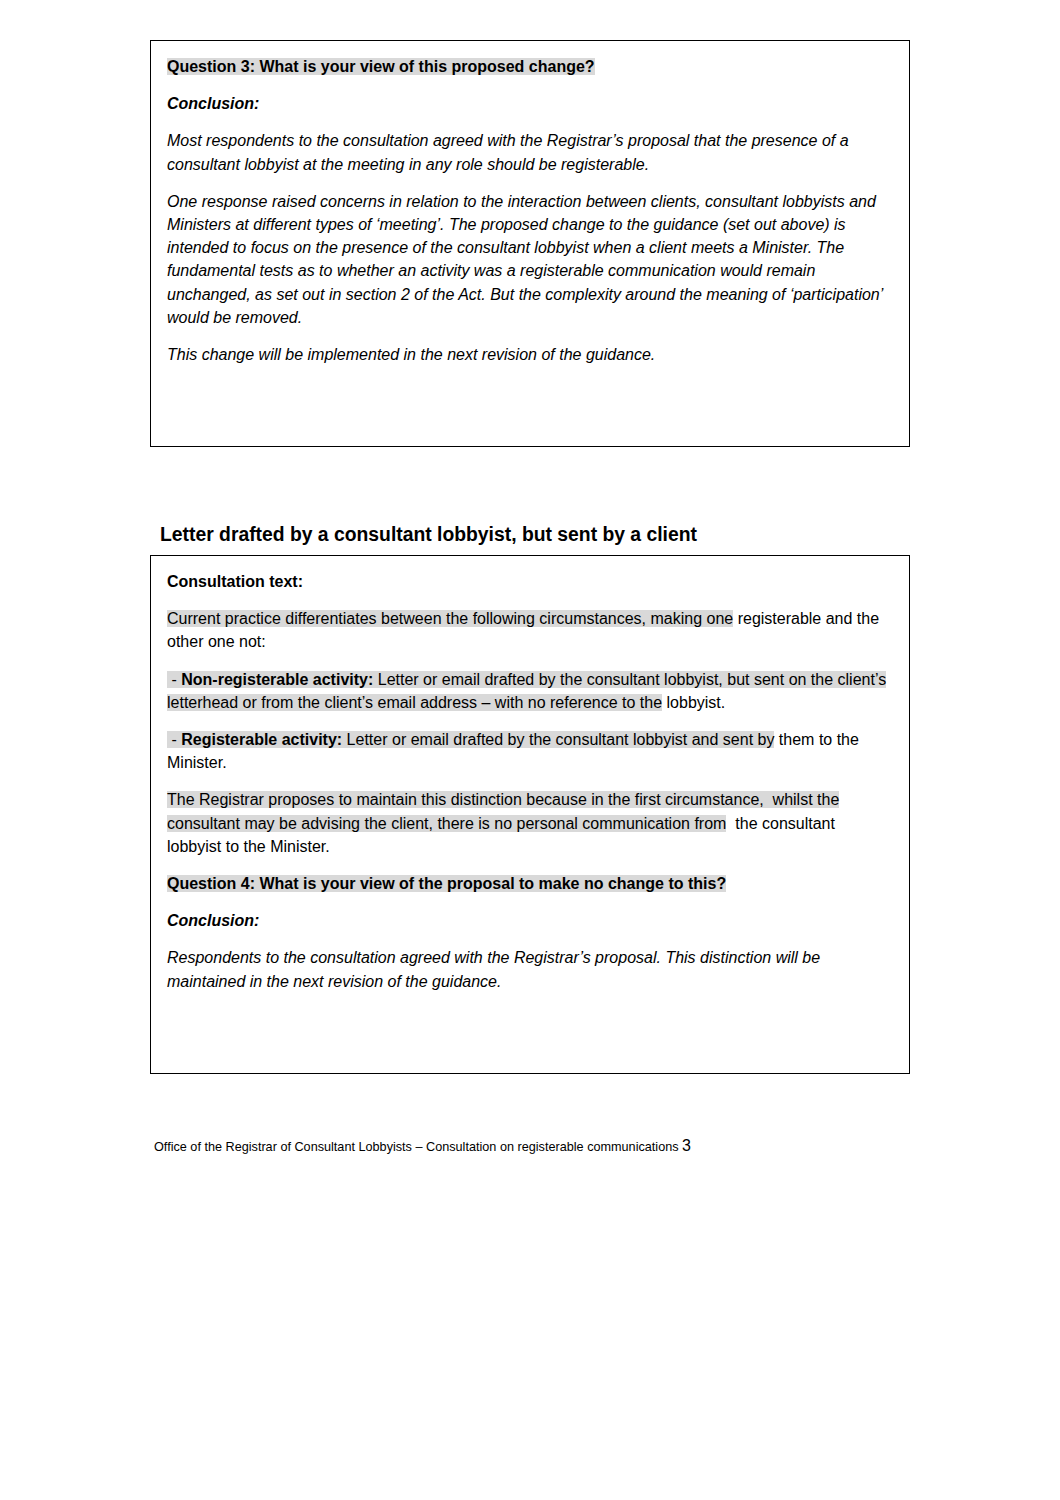Question 3: What is your view of this proposed change?
Conclusion:
Most respondents to the consultation agreed with the Registrar’s proposal that the presence of a consultant lobbyist at the meeting in any role should be registerable.
One response raised concerns in relation to the interaction between clients, consultant lobbyists and Ministers at different types of ‘meeting’. The proposed change to the guidance (set out above) is intended to focus on the presence of the consultant lobbyist when a client meets a Minister. The fundamental tests as to whether an activity was a registerable communication would remain unchanged, as set out in section 2 of the Act. But the complexity around the meaning of ‘participation’ would be removed.
This change will be implemented in the next revision of the guidance.
Letter drafted by a consultant lobbyist, but sent by a client
Consultation text:
Current practice differentiates between the following circumstances, making one registerable and the other one not:
- Non-registerable activity: Letter or email drafted by the consultant lobbyist, but sent on the client’s letterhead or from the client’s email address – with no reference to the lobbyist.
- Registerable activity: Letter or email drafted by the consultant lobbyist and sent by them to the Minister.
The Registrar proposes to maintain this distinction because in the first circumstance, whilst the consultant may be advising the client, there is no personal communication from the consultant lobbyist to the Minister.
Question 4: What is your view of the proposal to make no change to this?
Conclusion:
Respondents to the consultation agreed with the Registrar’s proposal. This distinction will be maintained in the next revision of the guidance.
Office of the Registrar of Consultant Lobbyists – Consultation on registerable communications 3